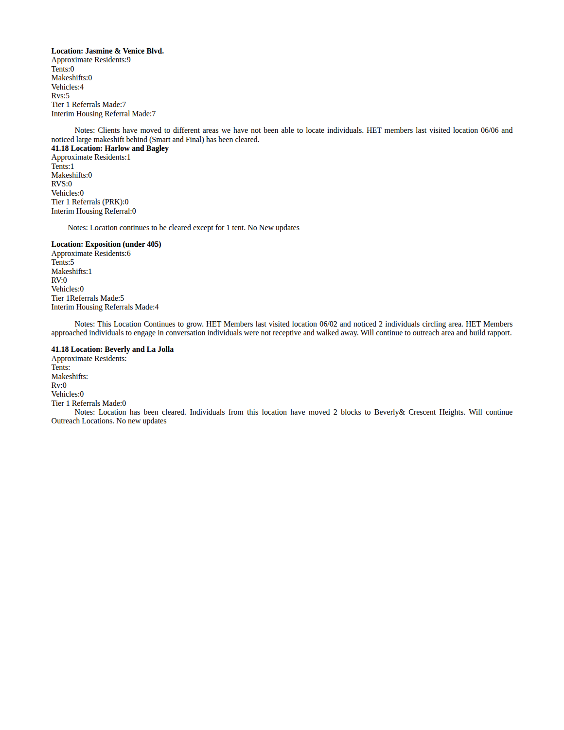Location: Jasmine & Venice Blvd.
Approximate Residents:9
Tents:0
Makeshifts:0
Vehicles:4
Rvs:5
Tier 1 Referrals Made:7
Interim Housing Referral Made:7
Notes: Clients have moved to different areas we have not been able to locate individuals. HET members last visited location 06/06 and noticed large makeshift behind (Smart and Final) has been cleared.
41.18 Location: Harlow and Bagley
Approximate Residents:1
Tents:1
Makeshifts:0
RVS:0
Vehicles:0
Tier 1 Referrals (PRK):0
Interim Housing Referral:0
Notes: Location continues to be cleared except for 1 tent. No New updates
Location: Exposition (under 405)
Approximate Residents:6
Tents:5
Makeshifts:1
RV:0
Vehicles:0
Tier 1Referrals Made:5
Interim Housing Referrals Made:4
Notes: This Location Continues to grow. HET Members last visited location 06/02 and noticed 2 individuals circling area. HET Members approached individuals to engage in conversation individuals were not receptive and walked away. Will continue to outreach area and build rapport.
41.18 Location: Beverly and La Jolla
Approximate Residents:
Tents:
Makeshifts:
Rv:0
Vehicles:0
Tier 1 Referrals Made:0
Notes: Location has been cleared. Individuals from this location have moved 2 blocks to Beverly& Crescent Heights. Will continue Outreach Locations. No new updates